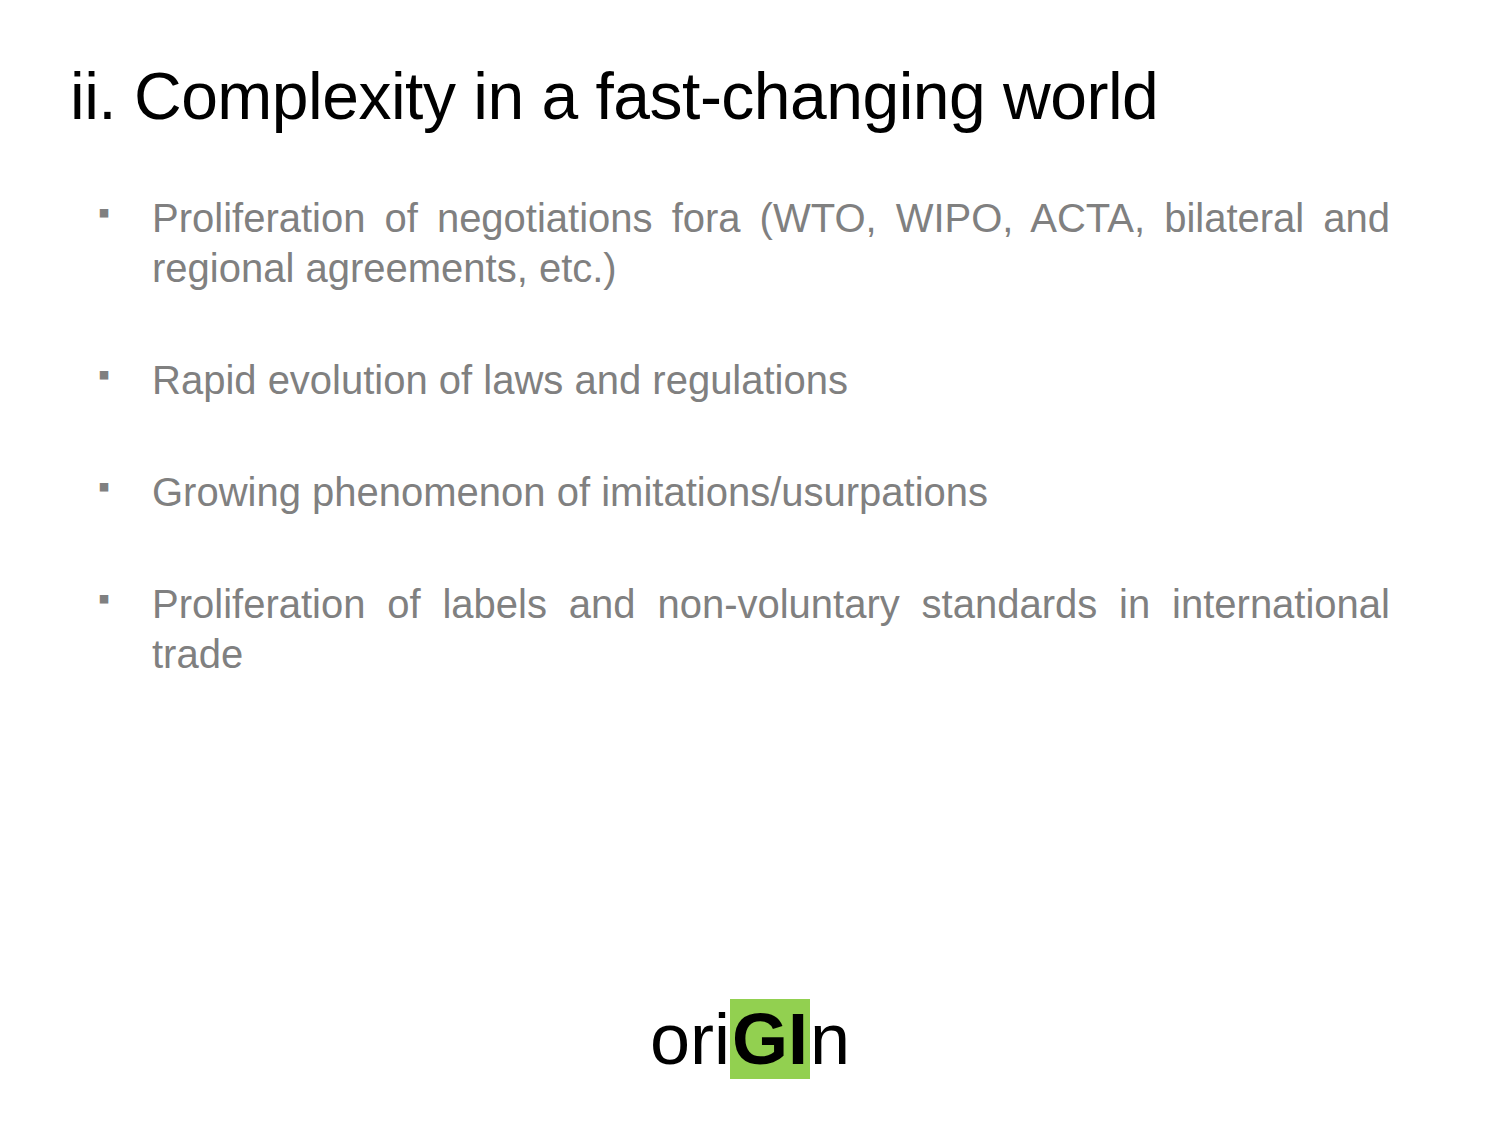ii. Complexity in a fast-changing world
Proliferation of negotiations fora (WTO, WIPO, ACTA, bilateral and regional agreements, etc.)
Rapid evolution of laws and regulations
Growing phenomenon of imitations/usurpations
Proliferation of labels and non-voluntary standards in international trade
oriGIn